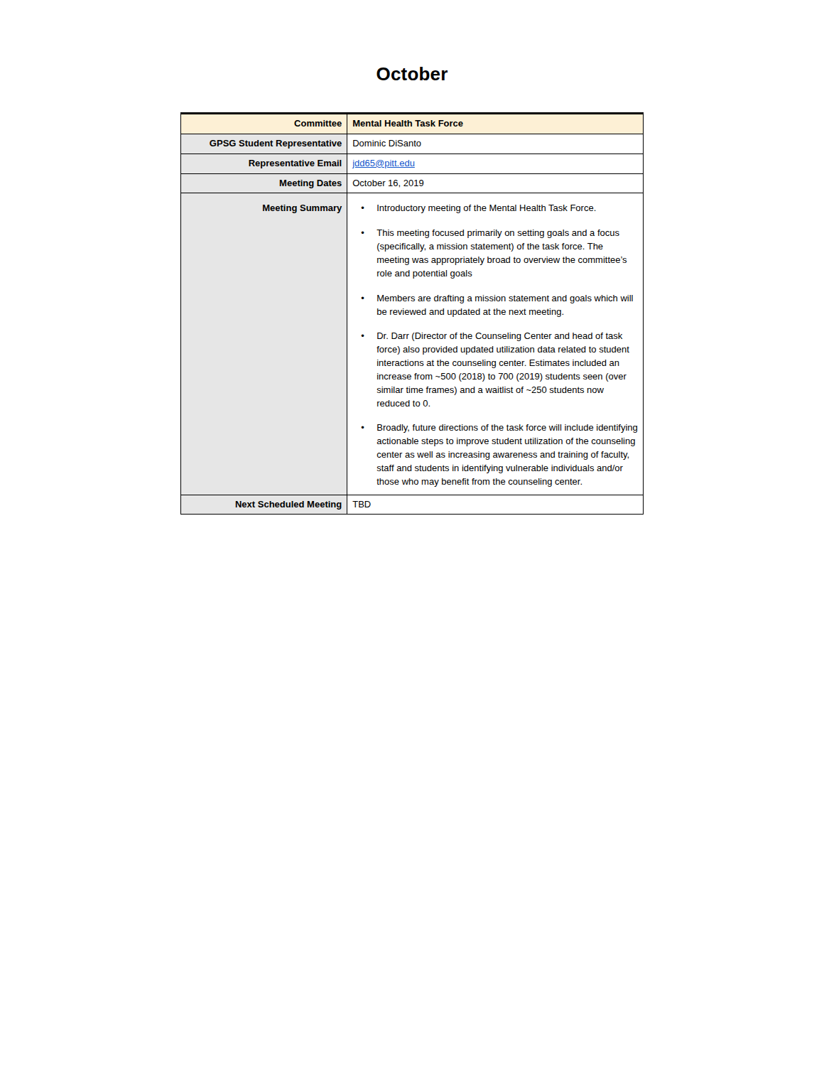October
| Committee | Mental Health Task Force |
| GPSG Student Representative | Dominic DiSanto |
| Representative Email | jdd65@pitt.edu |
| Meeting Dates | October 16, 2019 |
| Meeting Summary | Introductory meeting of the Mental Health Task Force. This meeting focused primarily on setting goals and a focus (specifically, a mission statement) of the task force. The meeting was appropriately broad to overview the committee’s role and potential goals Members are drafting a mission statement and goals which will be reviewed and updated at the next meeting. Dr. Darr (Director of the Counseling Center and head of task force) also provided updated utilization data related to student interactions at the counseling center. Estimates included an increase from ~500 (2018) to 700 (2019) students seen (over similar time frames) and a waitlist of ~250 students now reduced to 0. Broadly, future directions of the task force will include identifying actionable steps to improve student utilization of the counseling center as well as increasing awareness and training of faculty, staff and students in identifying vulnerable individuals and/or those who may benefit from the counseling center. |
| Next Scheduled Meeting | TBD |